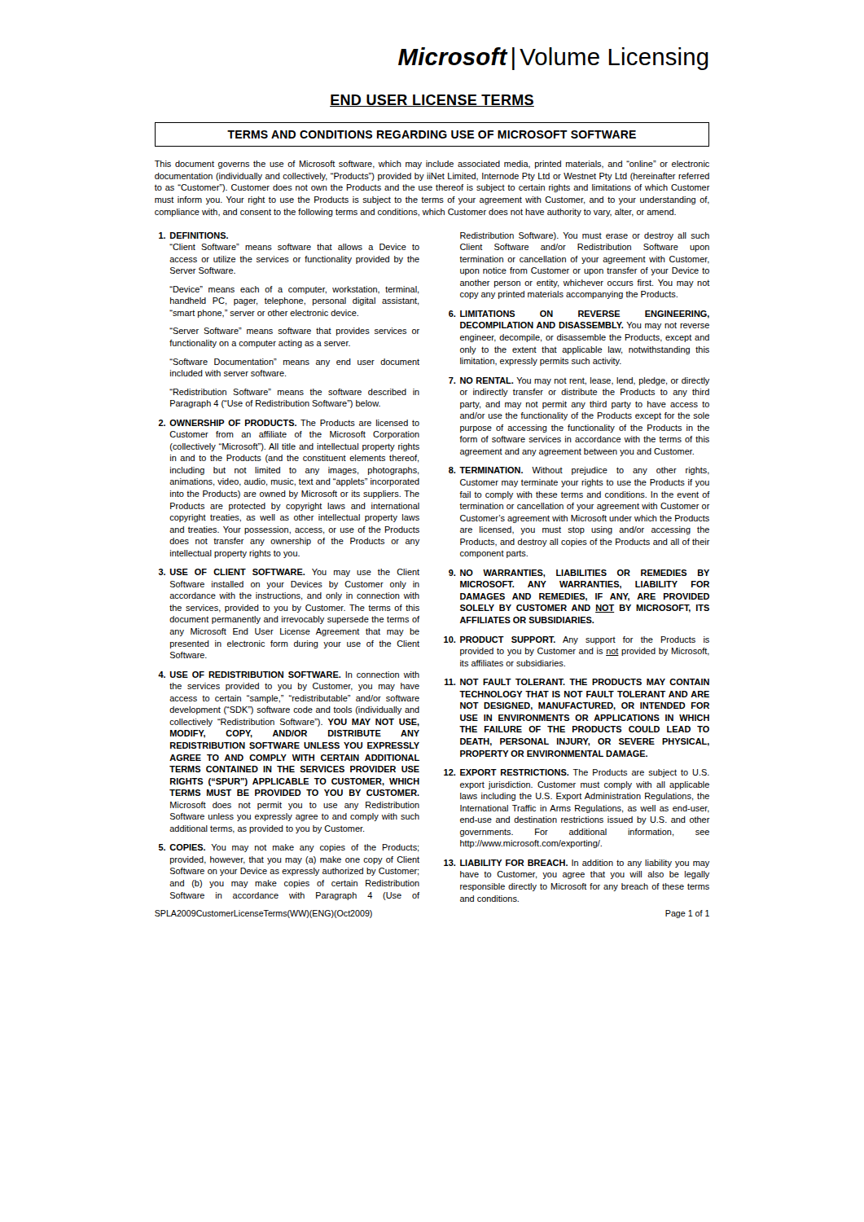Microsoft|Volume Licensing
END USER LICENSE TERMS
TERMS AND CONDITIONS REGARDING USE OF MICROSOFT SOFTWARE
This document governs the use of Microsoft software, which may include associated media, printed materials, and “online” or electronic documentation (individually and collectively, “Products”) provided by iiNet Limited, Internode Pty Ltd or Westnet Pty Ltd (hereinafter referred to as “Customer”). Customer does not own the Products and the use thereof is subject to certain rights and limitations of which Customer must inform you. Your right to use the Products is subject to the terms of your agreement with Customer, and to your understanding of, compliance with, and consent to the following terms and conditions, which Customer does not have authority to vary, alter, or amend.
DEFINITIONS.
“Client Software” means software that allows a Device to access or utilize the services or functionality provided by the Server Software.
“Device” means each of a computer, workstation, terminal, handheld PC, pager, telephone, personal digital assistant, “smart phone,” server or other electronic device.
“Server Software” means software that provides services or functionality on a computer acting as a server.
“Software Documentation” means any end user document included with server software.
“Redistribution Software” means the software described in Paragraph 4 (“Use of Redistribution Software”) below.
OWNERSHIP OF PRODUCTS. The Products are licensed to Customer from an affiliate of the Microsoft Corporation (collectively “Microsoft”). All title and intellectual property rights in and to the Products (and the constituent elements thereof, including but not limited to any images, photographs, animations, video, audio, music, text and “applets” incorporated into the Products) are owned by Microsoft or its suppliers. The Products are protected by copyright laws and international copyright treaties, as well as other intellectual property laws and treaties. Your possession, access, or use of the Products does not transfer any ownership of the Products or any intellectual property rights to you.
USE OF CLIENT SOFTWARE. You may use the Client Software installed on your Devices by Customer only in accordance with the instructions, and only in connection with the services, provided to you by Customer. The terms of this document permanently and irrevocably supersede the terms of any Microsoft End User License Agreement that may be presented in electronic form during your use of the Client Software.
USE OF REDISTRIBUTION SOFTWARE. In connection with the services provided to you by Customer, you may have access to certain “sample,” “redistributable” and/or software development (“SDK”) software code and tools (individually and collectively “Redistribution Software”). YOU MAY NOT USE, MODIFY, COPY, AND/OR DISTRIBUTE ANY REDISTRIBUTION SOFTWARE UNLESS YOU EXPRESSLY AGREE TO AND COMPLY WITH CERTAIN ADDITIONAL TERMS CONTAINED IN THE SERVICES PROVIDER USE RIGHTS (“SPUR”) APPLICABLE TO CUSTOMER, WHICH TERMS MUST BE PROVIDED TO YOU BY CUSTOMER. Microsoft does not permit you to use any Redistribution Software unless you expressly agree to and comply with such additional terms, as provided to you by Customer.
COPIES. You may not make any copies of the Products; provided, however, that you may (a) make one copy of Client Software on your Device as expressly authorized by Customer; and (b) you may make copies of certain Redistribution Software in accordance with Paragraph 4 (Use of Redistribution Software). You must erase or destroy all such Client Software and/or Redistribution Software upon termination or cancellation of your agreement with Customer, upon notice from Customer or upon transfer of your Device to another person or entity, whichever occurs first. You may not copy any printed materials accompanying the Products.
LIMITATIONS ON REVERSE ENGINEERING, DECOMPILATION AND DISASSEMBLY. You may not reverse engineer, decompile, or disassemble the Products, except and only to the extent that applicable law, notwithstanding this limitation, expressly permits such activity.
NO RENTAL. You may not rent, lease, lend, pledge, or directly or indirectly transfer or distribute the Products to any third party, and may not permit any third party to have access to and/or use the functionality of the Products except for the sole purpose of accessing the functionality of the Products in the form of software services in accordance with the terms of this agreement and any agreement between you and Customer.
TERMINATION. Without prejudice to any other rights, Customer may terminate your rights to use the Products if you fail to comply with these terms and conditions. In the event of termination or cancellation of your agreement with Customer or Customer’s agreement with Microsoft under which the Products are licensed, you must stop using and/or accessing the Products, and destroy all copies of the Products and all of their component parts.
NO WARRANTIES, LIABILITIES OR REMEDIES BY MICROSOFT. ANY WARRANTIES, LIABILITY FOR DAMAGES AND REMEDIES, IF ANY, ARE PROVIDED SOLELY BY CUSTOMER AND NOT BY MICROSOFT, ITS AFFILIATES OR SUBSIDIARIES.
PRODUCT SUPPORT. Any support for the Products is provided to you by Customer and is not provided by Microsoft, its affiliates or subsidiaries.
NOT FAULT TOLERANT. THE PRODUCTS MAY CONTAIN TECHNOLOGY THAT IS NOT FAULT TOLERANT AND ARE NOT DESIGNED, MANUFACTURED, OR INTENDED FOR USE IN ENVIRONMENTS OR APPLICATIONS IN WHICH THE FAILURE OF THE PRODUCTS COULD LEAD TO DEATH, PERSONAL INJURY, OR SEVERE PHYSICAL, PROPERTY OR ENVIRONMENTAL DAMAGE.
EXPORT RESTRICTIONS. The Products are subject to U.S. export jurisdiction. Customer must comply with all applicable laws including the U.S. Export Administration Regulations, the International Traffic in Arms Regulations, as well as end-user, end-use and destination restrictions issued by U.S. and other governments. For additional information, see http://www.microsoft.com/exporting/.
LIABILITY FOR BREACH. In addition to any liability you may have to Customer, you agree that you will also be legally responsible directly to Microsoft for any breach of these terms and conditions.
SPLA2009CustomerLicenseTerms(WW)(ENG)(Oct2009) Page 1 of 1